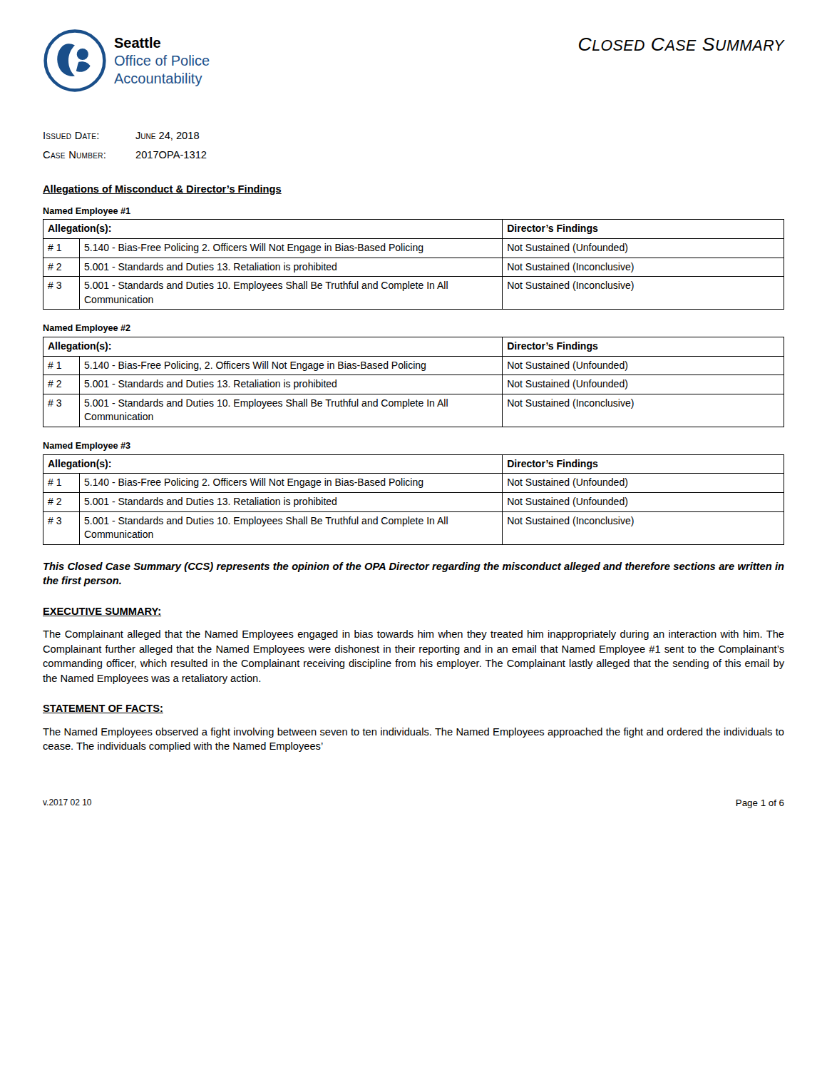Seattle
Office of Police
Accountability
CLOSED CASE SUMMARY
Issued Date: June 24, 2018
Case Number: 2017OPA-1312
Allegations of Misconduct & Director’s Findings
Named Employee #1
| Allegation(s): | Director’s Findings |
| --- | --- |
| # 1 | 5.140 - Bias-Free Policing 2. Officers Will Not Engage in Bias-Based Policing | Not Sustained (Unfounded) |
| # 2 | 5.001 - Standards and Duties 13. Retaliation is prohibited | Not Sustained (Inconclusive) |
| # 3 | 5.001 - Standards and Duties 10. Employees Shall Be Truthful and Complete In All Communication | Not Sustained (Inconclusive) |
Named Employee #2
| Allegation(s): | Director’s Findings |
| --- | --- |
| # 1 | 5.140 - Bias-Free Policing, 2. Officers Will Not Engage in Bias-Based Policing | Not Sustained (Unfounded) |
| # 2 | 5.001 - Standards and Duties 13. Retaliation is prohibited | Not Sustained (Unfounded) |
| # 3 | 5.001 - Standards and Duties 10. Employees Shall Be Truthful and Complete In All Communication | Not Sustained (Inconclusive) |
Named Employee #3
| Allegation(s): | Director’s Findings |
| --- | --- |
| # 1 | 5.140 - Bias-Free Policing 2. Officers Will Not Engage in Bias-Based Policing | Not Sustained (Unfounded) |
| # 2 | 5.001 - Standards and Duties 13. Retaliation is prohibited | Not Sustained (Unfounded) |
| # 3 | 5.001 - Standards and Duties 10. Employees Shall Be Truthful and Complete In All Communication | Not Sustained (Inconclusive) |
This Closed Case Summary (CCS) represents the opinion of the OPA Director regarding the misconduct alleged and therefore sections are written in the first person.
EXECUTIVE SUMMARY:
The Complainant alleged that the Named Employees engaged in bias towards him when they treated him inappropriately during an interaction with him. The Complainant further alleged that the Named Employees were dishonest in their reporting and in an email that Named Employee #1 sent to the Complainant’s commanding officer, which resulted in the Complainant receiving discipline from his employer. The Complainant lastly alleged that the sending of this email by the Named Employees was a retaliatory action.
STATEMENT OF FACTS:
The Named Employees observed a fight involving between seven to ten individuals. The Named Employees approached the fight and ordered the individuals to cease. The individuals complied with the Named Employees’
v.2017 02 10 Page 1 of 6